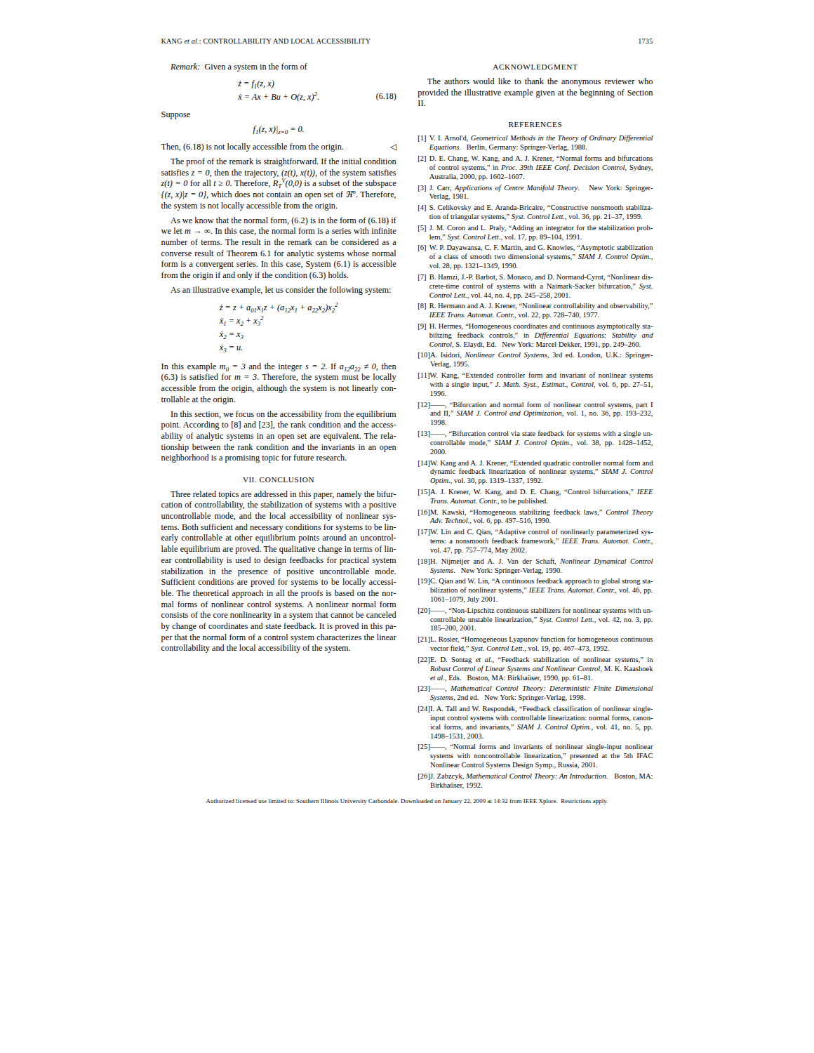KANG et al.: CONTROLLABILITY AND LOCAL ACCESSIBILITY
1735
Remark: Given a system in the form of
ż = f1(z, x)
ẋ = Ax + Bu + O(z, x)2.
(6.18)
Suppose
f1(z, x)|z=0 = 0.
Then, (6.18) is not locally accessible from the origin. ◁
The proof of the remark is straightforward. If the initial condition satisfies z = 0, then the trajectory, (z(t), x(t)), of the system satisfies z(t) = 0 for all t ≥ 0. Therefore, RTV(0,0) is a subset of the subspace {(z, x)|z = 0}, which does not contain an open set of ℜn. Therefore, the system is not locally accessible from the origin.
As we know that the normal form, (6.2) is in the form of (6.18) if we let m → ∞. In this case, the normal form is a series with infinite number of terms. The result in the remark can be considered as a converse result of Theorem 6.1 for analytic systems whose normal form is a convergent series. In this case, System (6.1) is accessible from the origin if and only if the condition (6.3) holds.
As an illustrative example, let us consider the following system:
ż = z + a01x1z + (a12x1 + a22x2)x22
ẋ1 = x2 + x32
ẋ2 = x3
ẋ3 = u.
In this example m0 = 3 and the integer s = 2. If a12a22 ≠ 0, then (6.3) is satisfied for m = 3. Therefore, the system must be locally accessible from the origin, although the system is not linearly controllable at the origin.
In this section, we focus on the accessibility from the equilibrium point. According to [8] and [23], the rank condition and the accessability of analytic systems in an open set are equivalent. The relationship between the rank condition and the invariants in an open neighborhood is a promising topic for future research.
VII. Conclusion
Three related topics are addressed in this paper, namely the bifurcation of controllability, the stabilization of systems with a positive uncontrollable mode, and the local accessibility of nonlinear systems. Both sufficient and necessary conditions for systems to be linearly controllable at other equilibrium points around an uncontrollable equilibrium are proved. The qualitative change in terms of linear controllability is used to design feedbacks for practical system stabilization in the presence of positive uncontrollable mode. Sufficient conditions are proved for systems to be locally accessible. The theoretical approach in all the proofs is based on the normal forms of nonlinear control systems. A nonlinear normal form consists of the core nonlinearity in a system that cannot be canceled by change of coordinates and state feedback. It is proved in this paper that the normal form of a control system characterizes the linear controllability and the local accessibility of the system.
Acknowledgment
The authors would like to thank the anonymous reviewer who provided the illustrative example given at the beginning of Section II.
References
[1]
V. I. Arnol'd, Geometrical Methods in the Theory of Ordinary Differential Equations. Berlin, Germany: Springer-Verlag, 1988.
[2]
D. E. Chang, W. Kang, and A. J. Krener, “Normal forms and bifurcations of control systems,” in Proc. 39th IEEE Conf. Decision Control, Sydney, Australia, 2000, pp. 1602–1607.
[3]
J. Carr, Applications of Centre Manifold Theory. New York: Springer-Verlag, 1981.
[4]
S. Celikovsky and E. Aranda-Bricaire, “Constructive nonsmooth stabilization of triangular systems,” Syst. Control Lett., vol. 36, pp. 21–37, 1999.
[5]
J. M. Coron and L. Praly, “Adding an integrator for the stabilization problem,” Syst. Control Lett., vol. 17, pp. 89–104, 1991.
[6]
W. P. Dayawansa, C. F. Martin, and G. Knowles, “Asymptotic stabilization of a class of smooth two dimensional systems,” SIAM J. Control Optim., vol. 28, pp. 1321–1349, 1990.
[7]
B. Hamzi, J.-P. Barbot, S. Monaco, and D. Normand-Cyrot, “Nonlinear discrete-time control of systems with a Naimark-Sacker bifurcation,” Syst. Control Lett., vol. 44, no. 4, pp. 245–258, 2001.
[8]
R. Hermann and A. J. Krener, “Nonlinear controllability and observability,” IEEE Trans. Automat. Contr., vol. 22, pp. 728–740, 1977.
[9]
H. Hermes, “Homogeneous coordinates and continuous asymptotically stabilizing feedback controls,” in Differential Equations: Stability and Control, S. Elaydi, Ed. New York: Marcel Dekker, 1991, pp. 249–260.
[10]
A. Isidori, Nonlinear Control Systems, 3rd ed. London, U.K.: Springer-Verlag, 1995.
[11]
W. Kang, “Extended controller form and invariant of nonlinear systems with a single input,” J. Math. Syst., Estimat., Control, vol. 6, pp. 27–51, 1996.
[12]
——, “Bifurcation and normal form of nonlinear control systems, part I and II,” SIAM J. Control and Optimization, vol. 1, no. 36, pp. 193–232, 1998.
[13]
——, “Bifurcation control via state feedback for systems with a single uncontrollable mode,” SIAM J. Control Optim., vol. 38, pp. 1428–1452, 2000.
[14]
W. Kang and A. J. Krener, “Extended quadratic controller normal form and dynamic feedback linearization of nonlinear systems,” SIAM J. Control Optim., vol. 30, pp. 1319–1337, 1992.
[15]
A. J. Krener, W. Kang, and D. E. Chang, “Control bifurcations,” IEEE Trans. Automat. Contr., to be published.
[16]
M. Kawski, “Homogeneous stabilizing feedback laws,” Control Theory Adv. Technol., vol. 6, pp. 497–516, 1990.
[17]
W. Lin and C. Qian, “Adaptive control of nonlinearly parameterized systems: a nonsmooth feedback framework,” IEEE Trans. Automat. Contr., vol. 47, pp. 757–774, May 2002.
[18]
H. Nijmeijer and A. J. Van der Schaft, Nonlinear Dynamical Control Systems. New York: Springer-Verlag, 1990.
[19]
C. Qian and W. Lin, “A continuous feedback approach to global strong stabilization of nonlinear systems,” IEEE Trans. Automat. Contr., vol. 46, pp. 1061–1079, July 2001.
[20]
——, “Non-Lipschitz continuous stabilizers for nonlinear systems with uncontrollable unstable linearization,” Syst. Control Lett., vol. 42, no. 3, pp. 185–200, 2001.
[21]
L. Rosier, “Homogeneous Lyapunov function for homogeneous continuous vector field,” Syst. Control Lett., vol. 19, pp. 467–473, 1992.
[22]
E. D. Sontag et al., “Feedback stabilization of nonlinear systems,” in Robust Control of Linear Systems and Nonlinear Control, M. K. Kaashoek et al., Eds. Boston, MA: Birkhaüser, 1990, pp. 61–81.
[23]
——, Mathematical Control Theory: Deterministic Finite Dimensional Systems, 2nd ed. New York: Springer-Verlag, 1998.
[24]
I. A. Tall and W. Respondek, “Feedback classification of nonlinear single-input control systems with controllable linearization: normal forms, canonical forms, and invariants,” SIAM J. Control Optim., vol. 41, no. 5, pp. 1498–1531, 2003.
[25]
——, “Normal forms and invariants of nonlinear single-input nonlinear systems with noncontrollable linearization,” presented at the 5th IFAC Nonlinear Control Systems Design Symp., Russia, 2001.
[26]
J. Zabzcyk, Mathematical Control Theory: An Introduction. Boston, MA: Birkhaüser, 1992.
Authorized licensed use limited to: Southern Illinois University Carbondale. Downloaded on January 22, 2009 at 14:32 from IEEE Xplore. Restrictions apply.